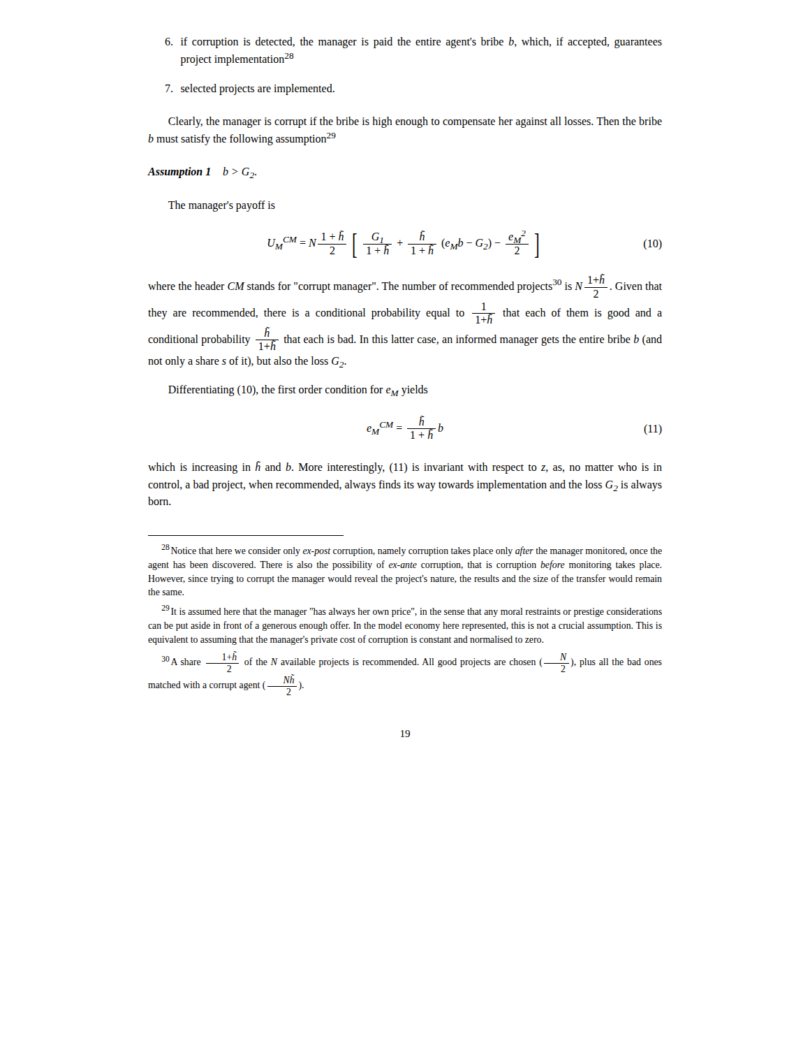if corruption is detected, the manager is paid the entire agent's bribe b, which, if accepted, guarantees project implementation28
selected projects are implemented.
Clearly, the manager is corrupt if the bribe is high enough to compensate her against all losses. Then the bribe b must satisfy the following assumption29
Assumption 1 b > G2.
The manager's payoff is
UMCM = N 1 + h̃2[G11 + h̃ + h̃1 + h̃ (eMb − G2) − eM22]
(10)
where the header CM stands for "corrupt manager". The number of recommended projects30 is N 1+h̃2. Given that they are recommended, there is a conditional probability equal to 11+h̃ that each of them is good and a conditional probability h̃1+h̃ that each is bad. In this latter case, an informed manager gets the entire bribe b (and not only a share s of it), but also the loss G2.
Differentiating (10), the first order condition for eM yields
eMCM = h̃1 + h̃b
(11)
which is increasing in h̃ and b. More interestingly, (11) is invariant with respect to z, as, no matter who is in control, a bad project, when recommended, always finds its way towards implementation and the loss G2 is always born.
28Notice that here we consider only ex-post corruption, namely corruption takes place only after the manager monitored, once the agent has been discovered. There is also the possibility of ex-ante corruption, that is corruption before monitoring takes place. However, since trying to corrupt the manager would reveal the project's nature, the results and the size of the transfer would remain the same.
29It is assumed here that the manager "has always her own price", in the sense that any moral restraints or prestige considerations can be put aside in front of a generous enough offer. In the model economy here represented, this is not a crucial assumption. This is equivalent to assuming that the manager's private cost of corruption is constant and normalised to zero.
30A share 1+h̃2 of the N available projects is recommended. All good projects are chosen (N 2), plus all the bad ones matched with a corrupt agent (Nh̃2).
19